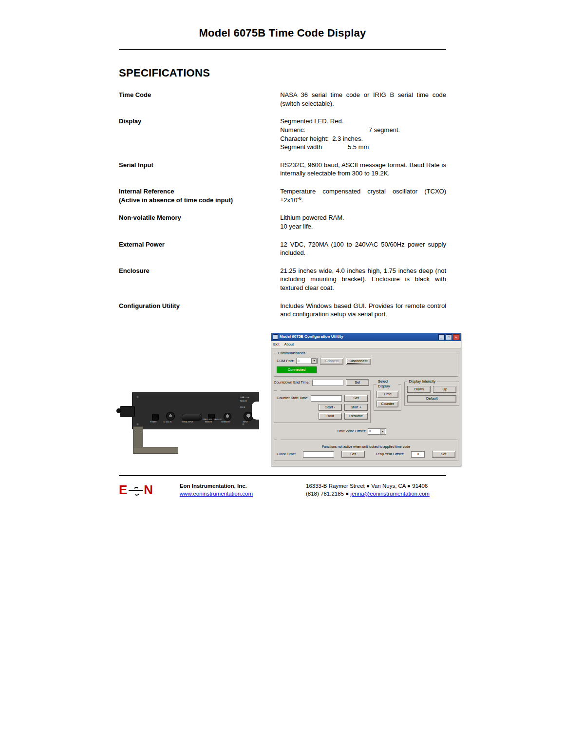Model 6075B Time Code Display
SPECIFICATIONS
| Time Code | NASA 36 serial time code or IRIG B serial time code (switch selectable). |
| Display | Segmented LED. Red. Numeric: 7 segment. Character height: 2.3 inches. Segment width 5.5 mm |
| Serial Input | RS232C, 9600 baud, ASCII message format. Baud Rate is internally selectable from 300 to 19.2K. |
| Internal Reference (Active in absence of time code input) | Temperature compensated crystal oscillator (TCXO) ±2x10 -6 . |
| Non-volatile Memory | Lithium powered RAM. 10 year life. |
| External Power | 12 VDC, 720MA (100 to 240VAC 50/60Hz power supply included. |
| Enclosure | 21.25 inches wide, 4.0 inches high, 1.75 inches deep (not including mounting bracket). Enclosure is black with textured clear coat. |
| Configuration Utility | Includes Windows based GUI. Provides for remote control and configuration setup via serial port. |
Power 12 VDC In Serial Input Remote Intensity Input Time Code NASA 36 IRIG B 4 Seconds / Readout
Model 6075B Configuration Utiltity _ □ ×
Exit About
Communications
COM Port: 3▼ Connect Disconnect
Connected
Countdown End Time: Set
Counter Start Time: Set
Start - Start +
Hold Resume
Select Display
Time Counter
Display Intensity
Down Up
Default
Time Zone Offset: 0▼
Functions not active when unit locked to applied time code
Clock Time: Set Leap Year Offset: 0 Set
E N
Eon Instrumentation, Inc.
www.eoninstrumentation.com
16333-B Raymer Street ● Van Nuys, CA ● 91406
(818) 781.2185 ● jenna@eoninstrumentation.com